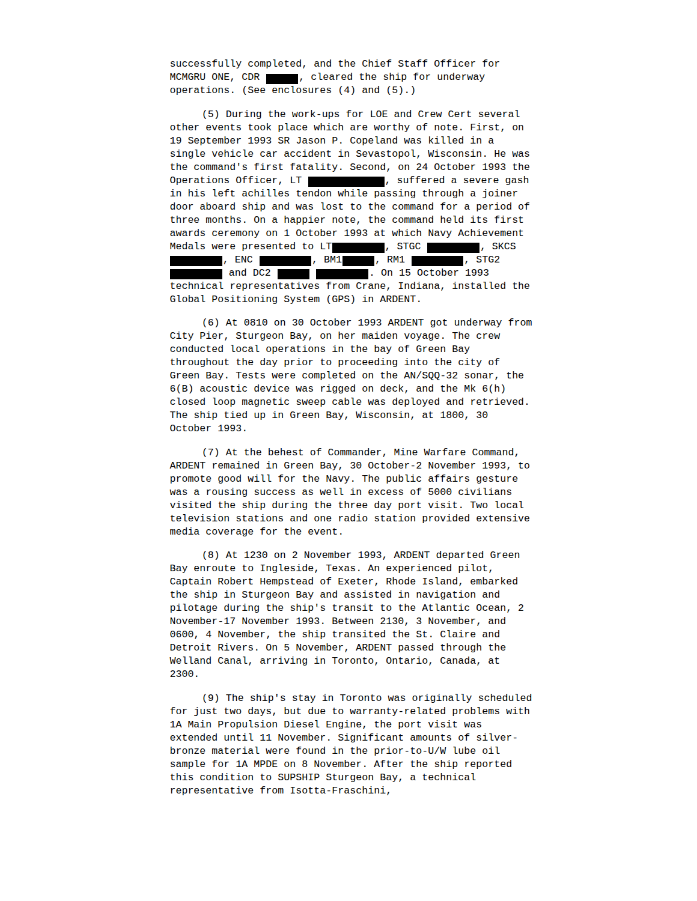successfully completed, and the Chief Staff Officer for MCMGRU ONE, CDR , cleared the ship for underway operations. (See enclosures (4) and (5).)
(5) During the work-ups for LOE and Crew Cert several other events took place which are worthy of note. First, on 19 September 1993 SR Jason P. Copeland was killed in a single vehicle car accident in Sevastopol, Wisconsin. He was the command's first fatality. Second, on 24 October 1993 the Operations Officer, LT , suffered a severe gash in his left achilles tendon while passing through a joiner door aboard ship and was lost to the command for a period of three months. On a happier note, the command held its first awards ceremony on 1 October 1993 at which Navy Achievement Medals were presented to LT , STGC , SKCS , ENC , BM1 , RM1 , STG2 and DC2 . On 15 October 1993 technical representatives from Crane, Indiana, installed the Global Positioning System (GPS) in ARDENT.
(6) At 0810 on 30 October 1993 ARDENT got underway from City Pier, Sturgeon Bay, on her maiden voyage. The crew conducted local operations in the bay of Green Bay throughout the day prior to proceeding into the city of Green Bay. Tests were completed on the AN/SQQ-32 sonar, the 6(B) acoustic device was rigged on deck, and the Mk 6(h) closed loop magnetic sweep cable was deployed and retrieved. The ship tied up in Green Bay, Wisconsin, at 1800, 30 October 1993.
(7) At the behest of Commander, Mine Warfare Command, ARDENT remained in Green Bay, 30 October-2 November 1993, to promote good will for the Navy. The public affairs gesture was a rousing success as well in excess of 5000 civilians visited the ship during the three day port visit. Two local television stations and one radio station provided extensive media coverage for the event.
(8) At 1230 on 2 November 1993, ARDENT departed Green Bay enroute to Ingleside, Texas. An experienced pilot, Captain Robert Hempstead of Exeter, Rhode Island, embarked the ship in Sturgeon Bay and assisted in navigation and pilotage during the ship's transit to the Atlantic Ocean, 2 November-17 November 1993. Between 2130, 3 November, and 0600, 4 November, the ship transited the St. Claire and Detroit Rivers. On 5 November, ARDENT passed through the Welland Canal, arriving in Toronto, Ontario, Canada, at 2300.
(9) The ship's stay in Toronto was originally scheduled for just two days, but due to warranty-related problems with 1A Main Propulsion Diesel Engine, the port visit was extended until 11 November. Significant amounts of silver-bronze material were found in the prior-to-U/W lube oil sample for 1A MPDE on 8 November. After the ship reported this condition to SUPSHIP Sturgeon Bay, a technical representative from Isotta-Fraschini,